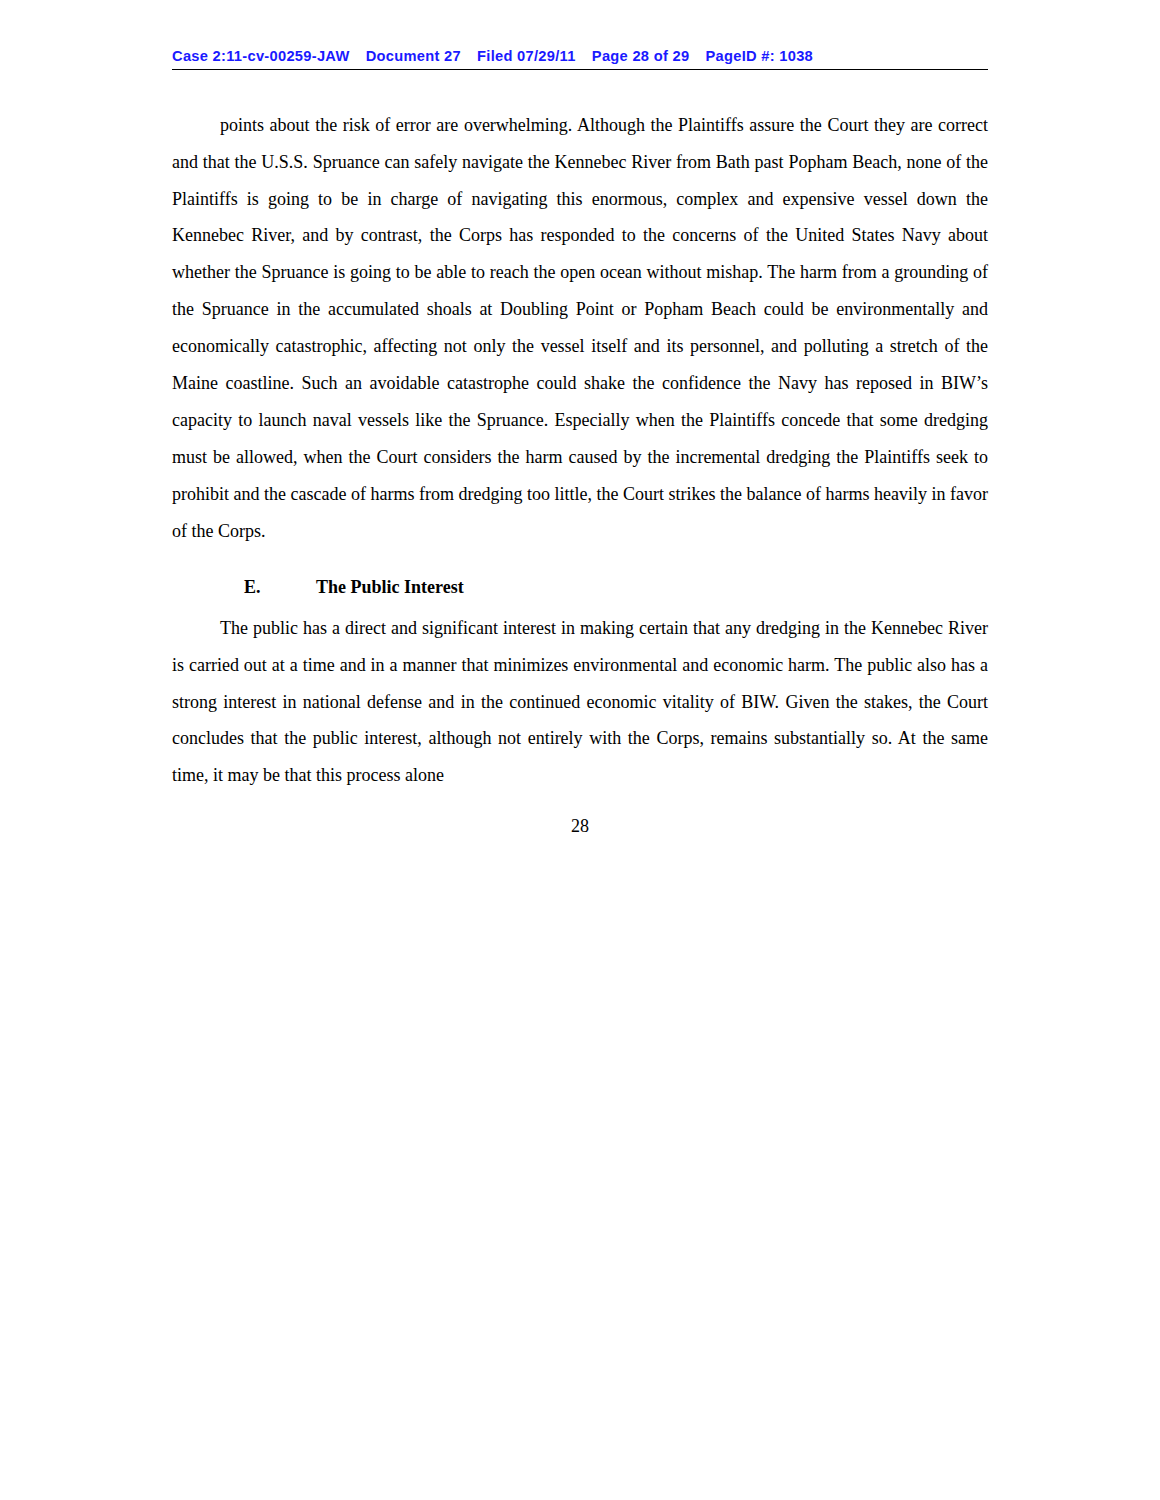Case 2:11-cv-00259-JAW Document 27 Filed 07/29/11 Page 28 of 29 PageID #: 1038
points about the risk of error are overwhelming. Although the Plaintiffs assure the Court they are correct and that the U.S.S. Spruance can safely navigate the Kennebec River from Bath past Popham Beach, none of the Plaintiffs is going to be in charge of navigating this enormous, complex and expensive vessel down the Kennebec River, and by contrast, the Corps has responded to the concerns of the United States Navy about whether the Spruance is going to be able to reach the open ocean without mishap. The harm from a grounding of the Spruance in the accumulated shoals at Doubling Point or Popham Beach could be environmentally and economically catastrophic, affecting not only the vessel itself and its personnel, and polluting a stretch of the Maine coastline. Such an avoidable catastrophe could shake the confidence the Navy has reposed in BIW’s capacity to launch naval vessels like the Spruance. Especially when the Plaintiffs concede that some dredging must be allowed, when the Court considers the harm caused by the incremental dredging the Plaintiffs seek to prohibit and the cascade of harms from dredging too little, the Court strikes the balance of harms heavily in favor of the Corps.
E. The Public Interest
The public has a direct and significant interest in making certain that any dredging in the Kennebec River is carried out at a time and in a manner that minimizes environmental and economic harm. The public also has a strong interest in national defense and in the continued economic vitality of BIW. Given the stakes, the Court concludes that the public interest, although not entirely with the Corps, remains substantially so. At the same time, it may be that this process alone
28